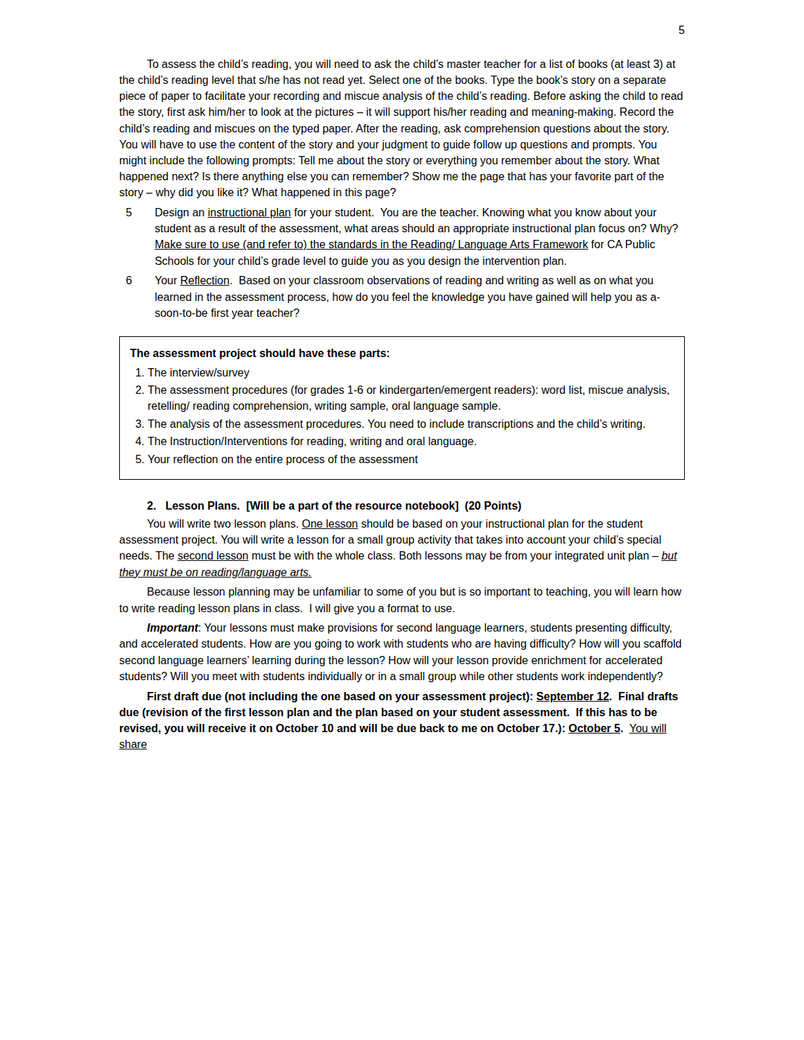5
To assess the child’s reading, you will need to ask the child’s master teacher for a list of books (at least 3) at the child’s reading level that s/he has not read yet. Select one of the books. Type the book’s story on a separate piece of paper to facilitate your recording and miscue analysis of the child’s reading. Before asking the child to read the story, first ask him/her to look at the pictures – it will support his/her reading and meaning-making. Record the child’s reading and miscues on the typed paper. After the reading, ask comprehension questions about the story. You will have to use the content of the story and your judgment to guide follow up questions and prompts. You might include the following prompts: Tell me about the story or everything you remember about the story. What happened next? Is there anything else you can remember? Show me the page that has your favorite part of the story – why did you like it? What happened in this page?
5 Design an instructional plan for your student. You are the teacher. Knowing what you know about your student as a result of the assessment, what areas should an appropriate instructional plan focus on? Why? Make sure to use (and refer to) the standards in the Reading/ Language Arts Framework for CA Public Schools for your child’s grade level to guide you as you design the intervention plan.
6 Your Reflection. Based on your classroom observations of reading and writing as well as on what you learned in the assessment process, how do you feel the knowledge you have gained will help you as a-soon-to-be first year teacher?
The assessment project should have these parts:
The interview/survey
The assessment procedures (for grades 1-6 or kindergarten/emergent readers): word list, miscue analysis, retelling/ reading comprehension, writing sample, oral language sample.
The analysis of the assessment procedures. You need to include transcriptions and the child’s writing.
The Instruction/Interventions for reading, writing and oral language.
Your reflection on the entire process of the assessment
2. Lesson Plans. [Will be a part of the resource notebook] (20 Points)
You will write two lesson plans. One lesson should be based on your instructional plan for the student assessment project. You will write a lesson for a small group activity that takes into account your child’s special needs. The second lesson must be with the whole class. Both lessons may be from your integrated unit plan – but they must be on reading/language arts.
Because lesson planning may be unfamiliar to some of you but is so important to teaching, you will learn how to write reading lesson plans in class. I will give you a format to use.
Important: Your lessons must make provisions for second language learners, students presenting difficulty, and accelerated students. How are you going to work with students who are having difficulty? How will you scaffold second language learners’ learning during the lesson? How will your lesson provide enrichment for accelerated students? Will you meet with students individually or in a small group while other students work independently?
First draft due (not including the one based on your assessment project): September 12. Final drafts due (revision of the first lesson plan and the plan based on your student assessment. If this has to be revised, you will receive it on October 10 and will be due back to me on October 17.): October 5. You will share